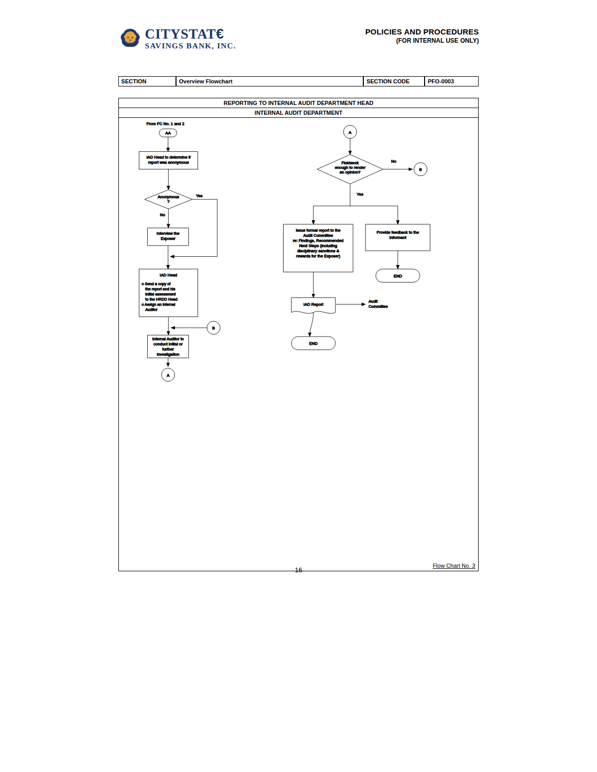CITYSTAT€
SAVINGS BANK, INC.
POLICIES AND PROCEDURES
(FOR INTERNAL USE ONLY)
SECTION
Overview Flowchart
SECTION CODE
PFO-0003
REPORTING TO INTERNAL AUDIT DEPARTMENT HEAD
INTERNAL AUDIT DEPARTMENT
From FC No. 1 and 2 AA IAD Head to determine if report was anonymous Anonymous ? Yes No Interview the Exposer IAD Head o Send a copy of the report and his initial assessment to the HRDD Head o Assign an internal Auditor B Internal Auditor to conduct initial or further investigation A A Fieldwork enough to render an opinion? No B Yes Issue formal report to the Audit Committee re: Findings, Recommended Next Steps (including disciplinary sanctions & rewards for the Exposer) Provide feedback to the Informant END IAD Report Audit Committee END
Flow Chart No. 3
16